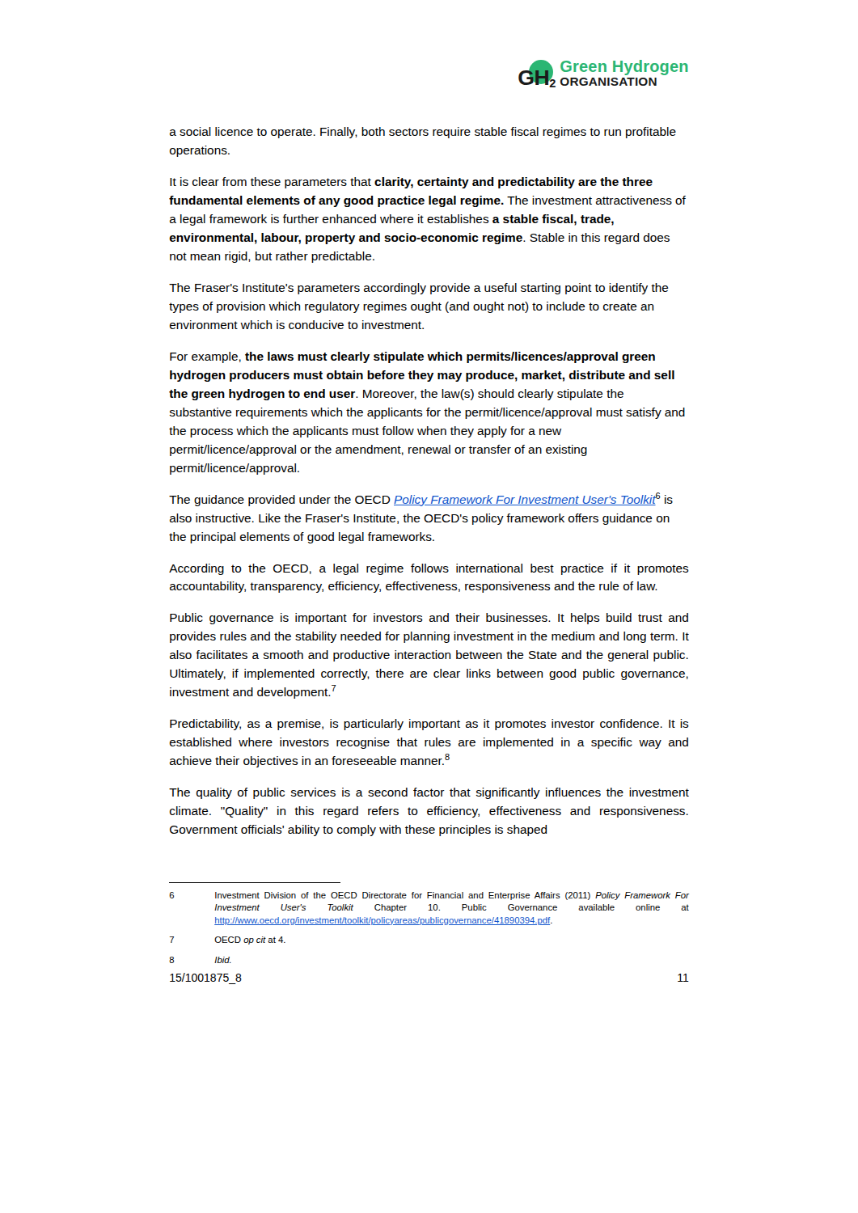GH2
Green Hydrogen
ORGANISATION
a social licence to operate. Finally, both sectors require stable fiscal regimes to run profitable operations.
It is clear from these parameters that clarity, certainty and predictability are the three fundamental elements of any good practice legal regime. The investment attractiveness of a legal framework is further enhanced where it establishes a stable fiscal, trade, environmental, labour, property and socio-economic regime. Stable in this regard does not mean rigid, but rather predictable.
The Fraser's Institute's parameters accordingly provide a useful starting point to identify the types of provision which regulatory regimes ought (and ought not) to include to create an environment which is conducive to investment.
For example, the laws must clearly stipulate which permits/licences/approval green hydrogen producers must obtain before they may produce, market, distribute and sell the green hydrogen to end user. Moreover, the law(s) should clearly stipulate the substantive requirements which the applicants for the permit/licence/approval must satisfy and the process which the applicants must follow when they apply for a new permit/licence/approval or the amendment, renewal or transfer of an existing permit/licence/approval.
The guidance provided under the OECD Policy Framework For Investment User's Toolkit6 is also instructive. Like the Fraser's Institute, the OECD's policy framework offers guidance on the principal elements of good legal frameworks.
According to the OECD, a legal regime follows international best practice if it promotes accountability, transparency, efficiency, effectiveness, responsiveness and the rule of law.
Public governance is important for investors and their businesses. It helps build trust and provides rules and the stability needed for planning investment in the medium and long term. It also facilitates a smooth and productive interaction between the State and the general public. Ultimately, if implemented correctly, there are clear links between good public governance, investment and development.7
Predictability, as a premise, is particularly important as it promotes investor confidence. It is established where investors recognise that rules are implemented in a specific way and achieve their objectives in an foreseeable manner.8
The quality of public services is a second factor that significantly influences the investment climate. "Quality" in this regard refers to efficiency, effectiveness and responsiveness. Government officials' ability to comply with these principles is shaped
6
Investment Division of the OECD Directorate for Financial and Enterprise Affairs (2011) Policy Framework For Investment User's Toolkit Chapter 10. Public Governance available online at http://www.oecd.org/investment/toolkit/policyareas/publicgovernance/41890394.pdf.
7
OECD op cit at 4.
8
Ibid.
15/1001875_8
11